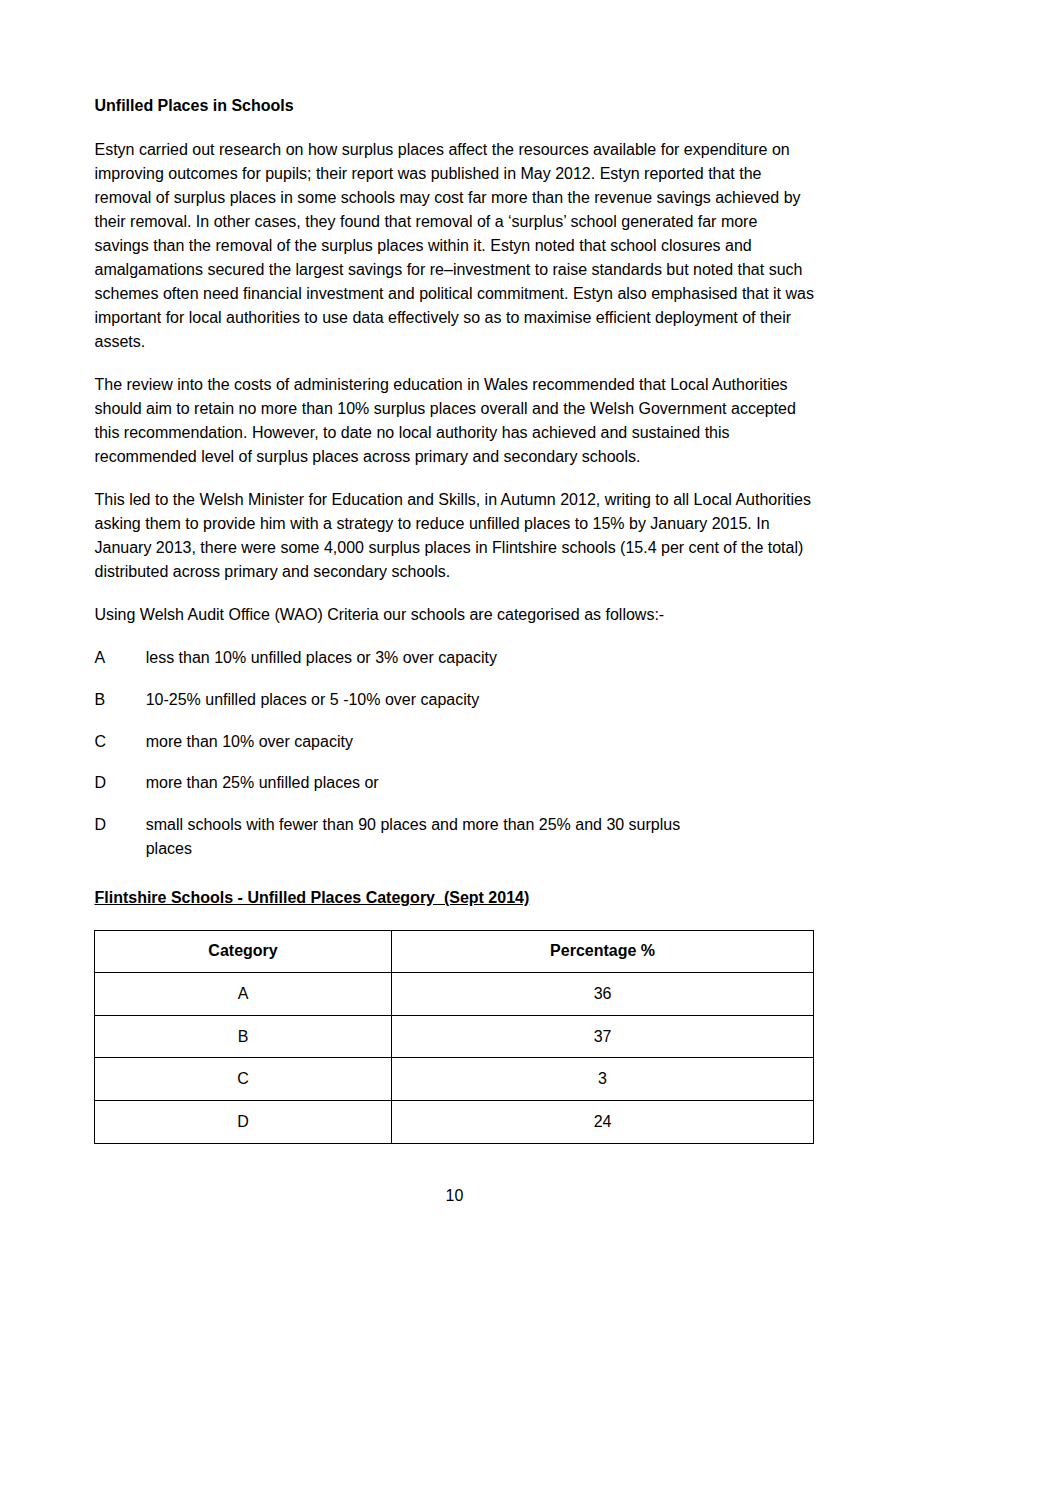Unfilled Places in Schools
Estyn carried out research on how surplus places affect the resources available for expenditure on improving outcomes for pupils; their report was published in May 2012. Estyn reported that the removal of surplus places in some schools may cost far more than the revenue savings achieved by their removal. In other cases, they found that removal of a ‘surplus’ school generated far more savings than the removal of the surplus places within it. Estyn noted that school closures and amalgamations secured the largest savings for re–investment to raise standards but noted that such schemes often need financial investment and political commitment. Estyn also emphasised that it was important for local authorities to use data effectively so as to maximise efficient deployment of their assets.
The review into the costs of administering education in Wales recommended that Local Authorities should aim to retain no more than 10% surplus places overall and the Welsh Government accepted this recommendation. However, to date no local authority has achieved and sustained this recommended level of surplus places across primary and secondary schools.
This led to the Welsh Minister for Education and Skills, in Autumn 2012, writing to all Local Authorities asking them to provide him with a strategy to reduce unfilled places to 15% by January 2015. In January 2013, there were some 4,000 surplus places in Flintshire schools (15.4 per cent of the total) distributed across primary and secondary schools.
Using Welsh Audit Office (WAO) Criteria our schools are categorised as follows:-
A
less than 10% unfilled places or 3% over capacity
B
10-25% unfilled places or 5 -10% over capacity
C
more than 10% over capacity
D
more than 25% unfilled places or
D
small schools with fewer than 90 places and more than 25% and 30 surplusplaces
Flintshire Schools - Unfilled Places Category (Sept 2014)
| Category | Percentage % |
| --- | --- |
| A | 36 |
| B | 37 |
| C | 3 |
| D | 24 |
10